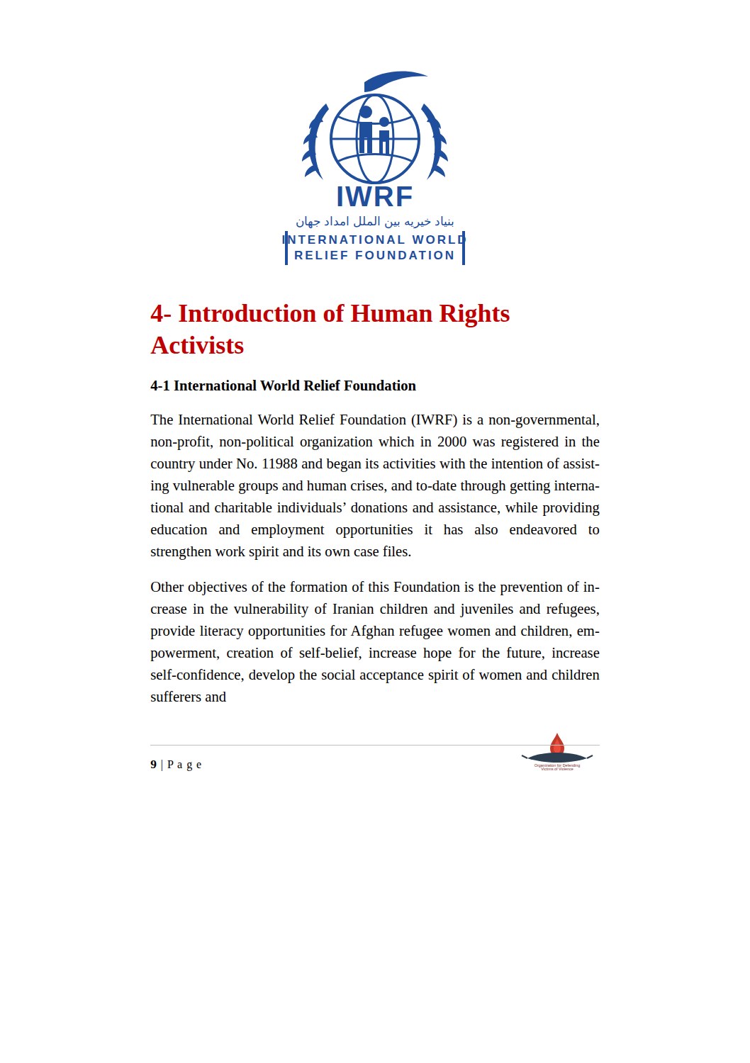IWRF بنیاد خیریه بین الملل امداد جهان INTERNATIONAL WORLD RELIEF FOUNDATION
4- Introduction of Human Rights Activists
4-1 International World Relief Foundation
The International World Relief Foundation (IWRF) is a non-governmental, non-profit, non-political organization which in 2000 was registered in the country under No. 11988 and began its activities with the intention of assisting vulnerable groups and human crises, and to-date through getting international and charitable individuals’ donations and assistance, while providing education and employment opportunities it has also endeavored to strengthen work spirit and its own case files.
Other objectives of the formation of this Foundation is the prevention of increase in the vulnerability of Iranian children and juveniles and refugees, provide literacy opportunities for Afghan refugee women and children, empowerment, creation of self-belief, increase hope for the future, increase self-confidence, develop the social acceptance spirit of women and children sufferers and
9 | P a g e
Organization for Defending Victims of Violence